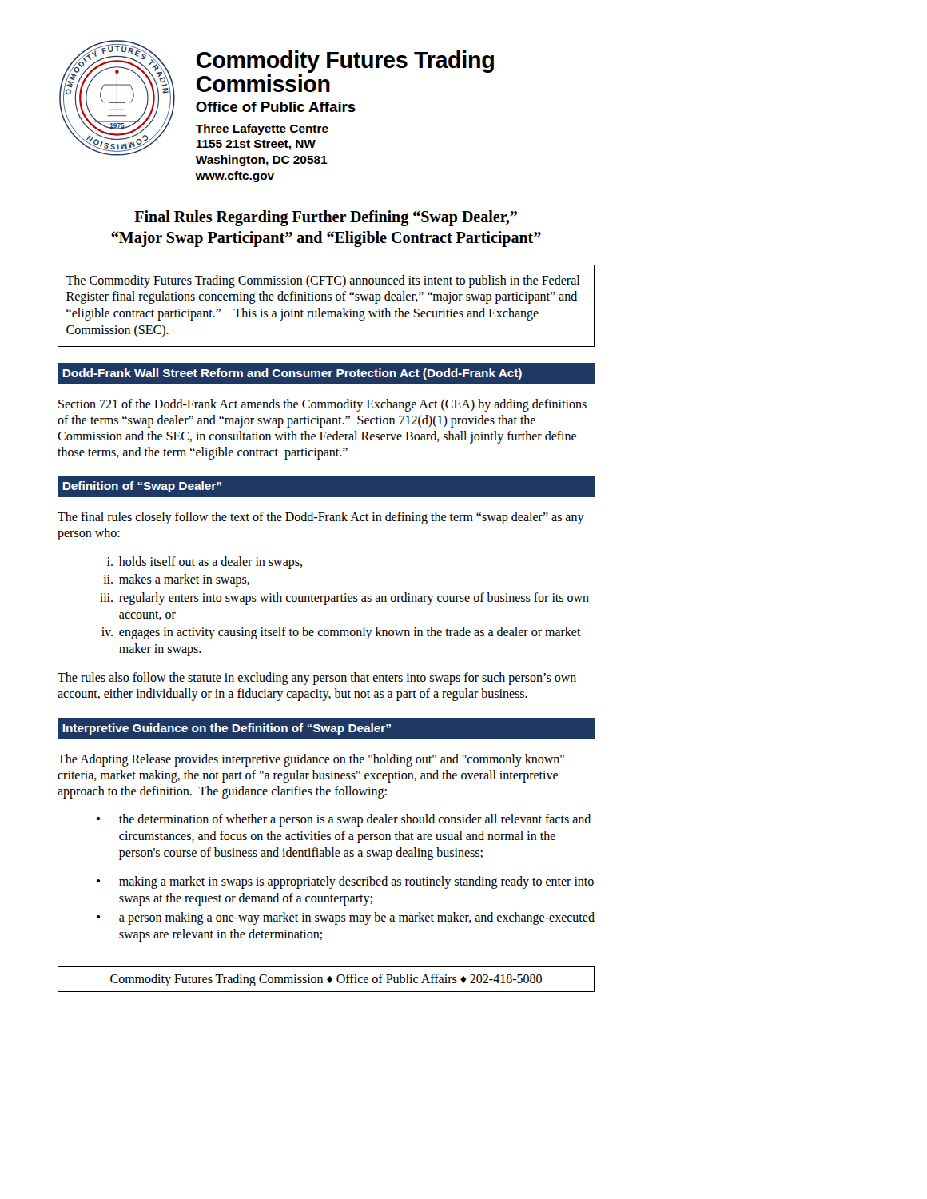COMMODITY FUTURES TRADING COMMISSION 1975
Commodity Futures Trading Commission
Office of Public Affairs
Three Lafayette Centre
1155 21st Street, NW
Washington, DC 20581
www.cftc.gov
Final Rules Regarding Further Defining “Swap Dealer,”
“Major Swap Participant” and “Eligible Contract Participant”
The Commodity Futures Trading Commission (CFTC) announced its intent to publish in the Federal Register final regulations concerning the definitions of “swap dealer,” “major swap participant” and “eligible contract participant.” This is a joint rulemaking with the Securities and Exchange Commission (SEC).
Dodd-Frank Wall Street Reform and Consumer Protection Act (Dodd-Frank Act)
Section 721 of the Dodd-Frank Act amends the Commodity Exchange Act (CEA) by adding definitions of the terms “swap dealer” and “major swap participant.” Section 712(d)(1) provides that the Commission and the SEC, in consultation with the Federal Reserve Board, shall jointly further define those terms, and the term “eligible contract participant.”
Definition of “Swap Dealer”
The final rules closely follow the text of the Dodd-Frank Act in defining the term “swap dealer” as any person who:
holds itself out as a dealer in swaps,
makes a market in swaps,
regularly enters into swaps with counterparties as an ordinary course of business for its own account, or
engages in activity causing itself to be commonly known in the trade as a dealer or market maker in swaps.
The rules also follow the statute in excluding any person that enters into swaps for such person’s own account, either individually or in a fiduciary capacity, but not as a part of a regular business.
Interpretive Guidance on the Definition of “Swap Dealer”
The Adopting Release provides interpretive guidance on the "holding out" and "commonly known" criteria, market making, the not part of "a regular business" exception, and the overall interpretive approach to the definition. The guidance clarifies the following:
the determination of whether a person is a swap dealer should consider all relevant facts and circumstances, and focus on the activities of a person that are usual and normal in the person's course of business and identifiable as a swap dealing business;
making a market in swaps is appropriately described as routinely standing ready to enter into swaps at the request or demand of a counterparty;
a person making a one-way market in swaps may be a market maker, and exchange-executed swaps are relevant in the determination;
Commodity Futures Trading Commission ♦ Office of Public Affairs ♦ 202-418-5080